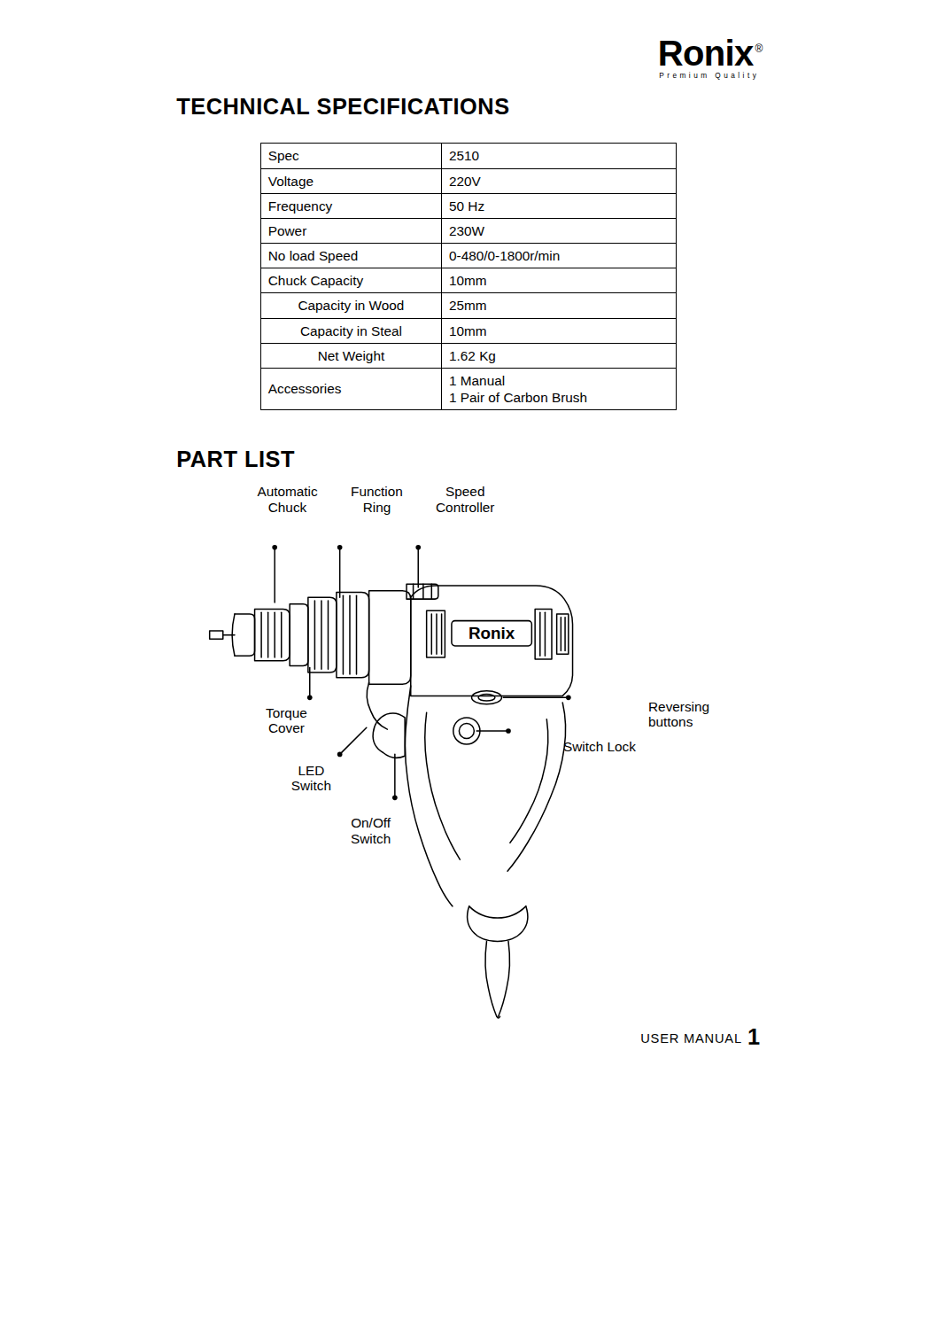Ronix®
Premium Quality
TECHNICAL SPECIFICATIONS
| Spec | 2510 |
| Voltage | 220V |
| Frequency | 50 Hz |
| Power | 230W |
| No load Speed | 0-480/0-1800r/min |
| Chuck Capacity | 10mm |
| Capacity in Wood | 25mm |
| Capacity in Steal | 10mm |
| Net Weight | 1.62 Kg |
| Accessories | 1 Manual 1 Pair of Carbon Brush |
PART LIST
Automatic
Chuck
Function
Ring
Speed
Controller
Torque
Cover
LED
Switch
On/Off
Switch
Reversing
buttons
Switch Lock
Ronix
USER MANUAL1